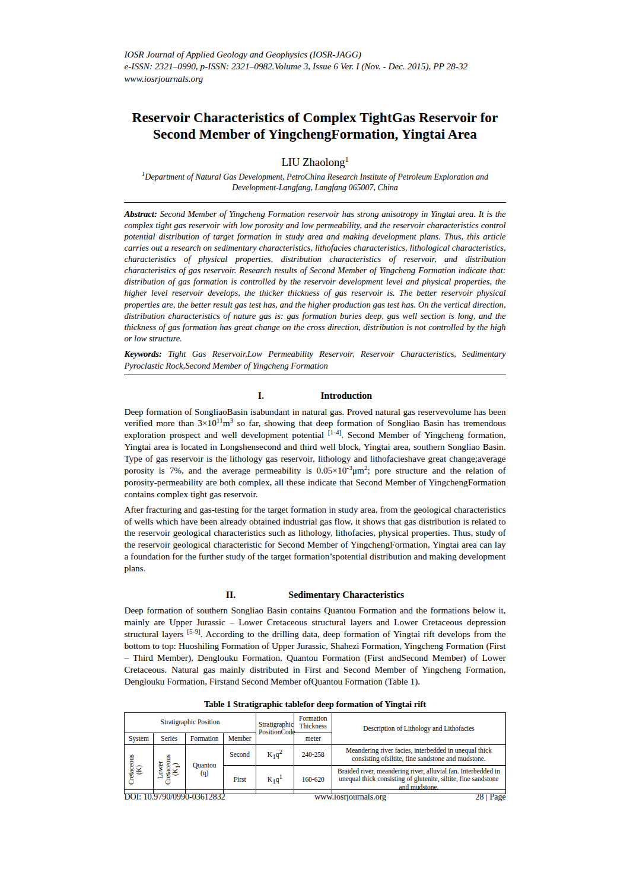IOSR Journal of Applied Geology and Geophysics (IOSR-JAGG)
e-ISSN: 2321–0990, p-ISSN: 2321–0982.Volume 3, Issue 6 Ver. I (Nov. - Dec. 2015), PP 28-32
www.iosrjournals.org
Reservoir Characteristics of Complex TightGas Reservoir for Second Member of YingchengFormation, Yingtai Area
LIU Zhaolong1
1Department of Natural Gas Development, PetroChina Research Institute of Petroleum Exploration and Development-Langfang, Langfang 065007, China
Abstract: Second Member of Yingcheng Formation reservoir has strong anisotropy in Yingtai area. It is the complex tight gas reservoir with low porosity and low permeability, and the reservoir characteristics control potential distribution of target formation in study area and making development plans. Thus, this article carries out a research on sedimentary characteristics, lithofacies characteristics, lithological characteristics, characteristics of physical properties, distribution characteristics of reservoir, and distribution characteristics of gas reservoir. Research results of Second Member of Yingcheng Formation indicate that: distribution of gas formation is controlled by the reservoir development level and physical properties, the higher level reservoir develops, the thicker thickness of gas reservoir is. The better reservoir physical properties are, the better result gas test has, and the higher production gas test has. On the vertical direction, distribution characteristics of nature gas is: gas formation buries deep, gas well section is long, and the thickness of gas formation has great change on the cross direction, distribution is not controlled by the high or low structure.
Keywords: Tight Gas Reservoir,Low Permeability Reservoir, Reservoir Characteristics, Sedimentary Pyroclastic Rock,Second Member of Yingcheng Formation
I. Introduction
Deep formation of SongliaoBasin isabundant in natural gas. Proved natural gas reservevolume has been verified more than 3×1011m3 so far, showing that deep formation of Songliao Basin has tremendous exploration prospect and well development potential [1-4]. Second Member of Yingcheng formation, Yingtai area is located in Longshensecond and third well block, Yingtai area, southern Songliao Basin. Type of gas reservoir is the lithology gas reservoir, lithology and lithofacieshave great change;average porosity is 7%, and the average permeability is 0.05×10-3μm2; pore structure and the relation of porosity-permeability are both complex, all these indicate that Second Member of YingchengFormation contains complex tight gas reservoir.
After fracturing and gas-testing for the target formation in study area, from the geological characteristics of wells which have been already obtained industrial gas flow, it shows that gas distribution is related to the reservoir geological characteristics such as lithology, lithofacies, physical properties. Thus, study of the reservoir geological characteristic for Second Member of YingchengFormation, Yingtai area can lay a foundation for the further study of the target formation’spotential distribution and making development plans.
II. Sedimentary Characteristics
Deep formation of southern Songliao Basin contains Quantou Formation and the formations below it, mainly are Upper Jurassic – Lower Cretaceous structural layers and Lower Cretaceous depression structural layers [5-9]. According to the drilling data, deep formation of Yingtai rift develops from the bottom to top: Huoshiling Formation of Upper Jurassic, Shahezi Formation, Yingcheng Formation (First – Third Member), Denglouku Formation, Quantou Formation (First andSecond Member) of Lower Cretaceous. Natural gas mainly distributed in First and Second Member of Yingcheng Formation, Denglouku Formation, Firstand Second Member ofQuantou Formation (Table 1).
Table 1 Stratigraphic tablefor deep formation of Yingtai rift
| Stratigraphic Position | Stratigraphic PositionCode | Formation Thickness | Description of Lithology and Lithofacies |
| --- | --- | --- | --- |
| System | Series | Formation | Member | meter |
| Cretaceous (K) | Lower Cretaceous (K 1 ) | Quantou (q) | Second | K 1 q 2 | 240-258 | Meandering river facies, interbedded in unequal thick consisting ofsiltite, fine sandstone and mudstone. |
| First | K 1 q 1 | 160-620 | Braided river, meandering river, alluvial fan. Interbedded in unequal thick consisting of glutenite, siltite, fine sandstone and mudstone. |
DOI: 10.9790/0990-03612832 www.iosrjournals.org 28 | Page